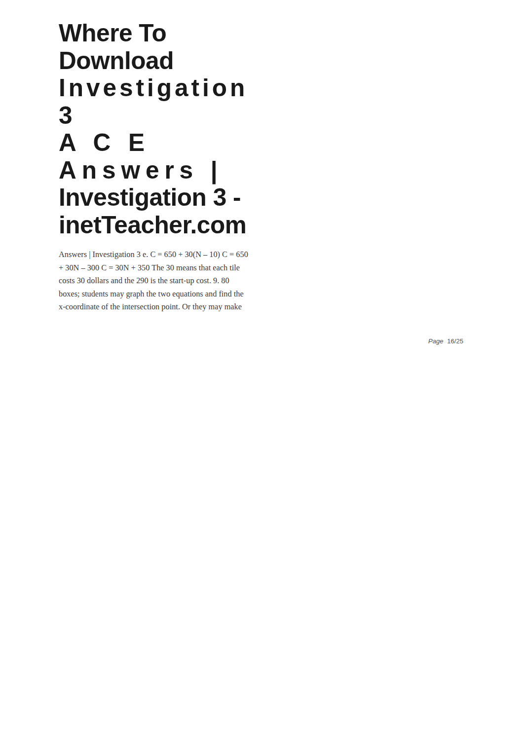Where To Download Investigation 3 A C E Answers | Investigation 3 - inetTeacher.com
Answers | Investigation 3 e. C = 650 + 30(N – 10) C = 650 + 30N – 300 C = 30N + 350 The 30 means that each tile costs 30 dollars and the 290 is the start-up cost. 9. 80 boxes; students may graph the two equations and find the x-coordinate of the intersection point. Or they may make
Page 16/25